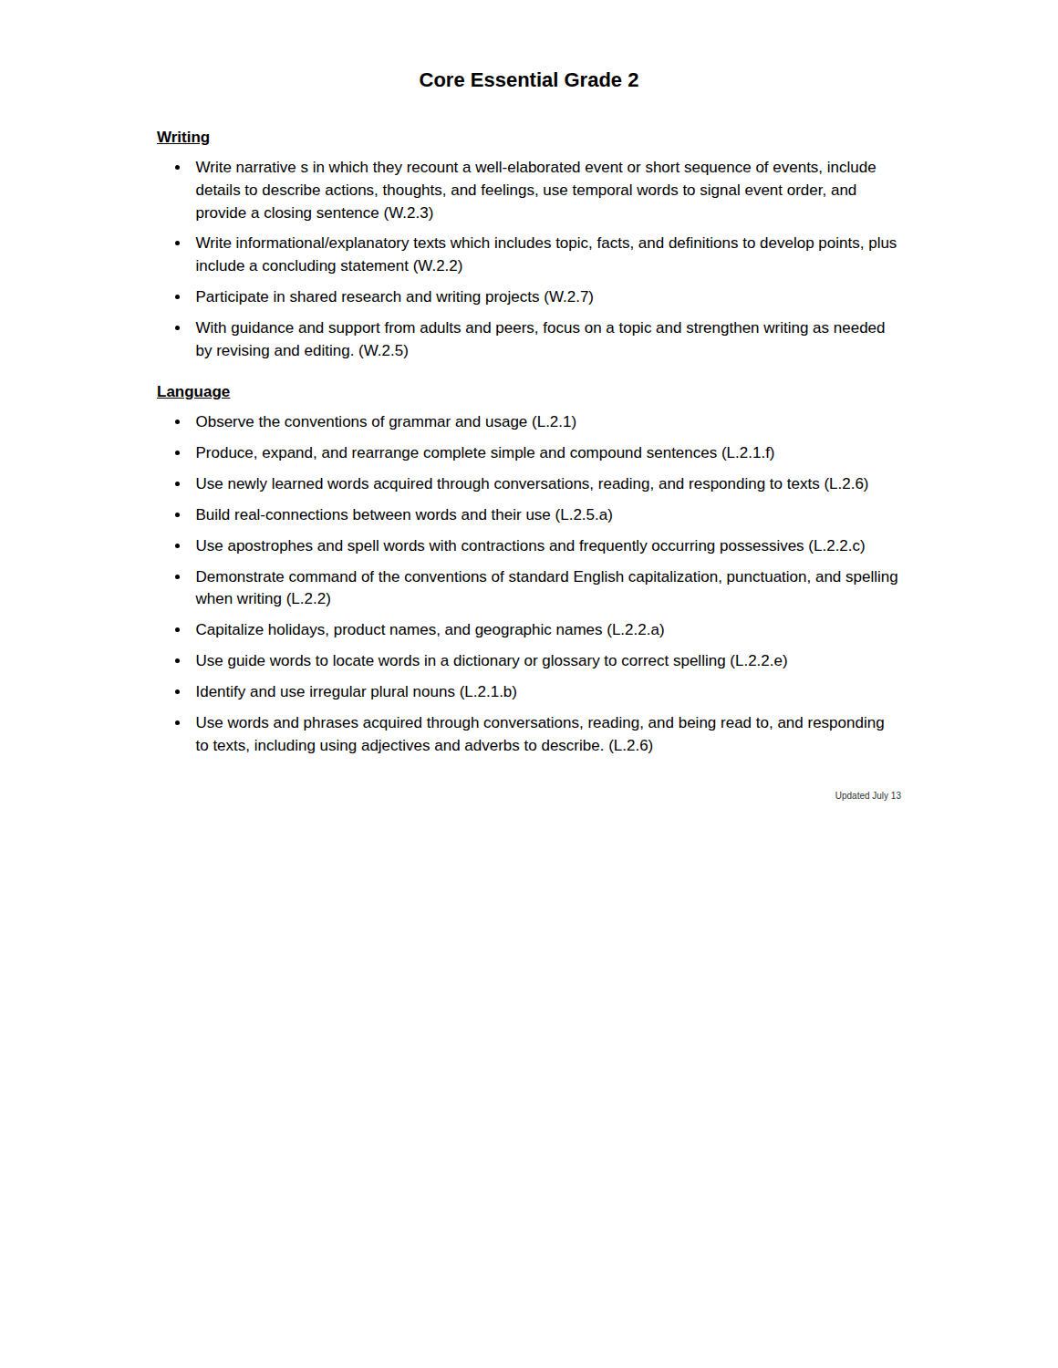Core Essential Grade 2
Writing
Write narrative s in which they recount a well-elaborated event or short sequence of events, include details to describe actions, thoughts, and feelings, use temporal words to signal event order, and provide a closing sentence (W.2.3)
Write informational/explanatory texts which includes topic, facts, and definitions to develop points, plus include a concluding statement (W.2.2)
Participate in shared research and writing projects (W.2.7)
With guidance and support from adults and peers, focus on a topic and strengthen writing as needed by revising and editing. (W.2.5)
Language
Observe the conventions of grammar and usage (L.2.1)
Produce, expand, and rearrange complete simple and compound sentences (L.2.1.f)
Use newly learned words acquired through conversations, reading, and responding to texts (L.2.6)
Build real-connections between words and their use (L.2.5.a)
Use apostrophes and spell words with contractions and frequently occurring possessives (L.2.2.c)
Demonstrate command of the conventions of standard English capitalization, punctuation, and spelling when writing (L.2.2)
Capitalize holidays, product names, and geographic names (L.2.2.a)
Use guide words to locate words in a dictionary or glossary to correct spelling (L.2.2.e)
Identify and use irregular plural nouns (L.2.1.b)
Use words and phrases acquired through conversations, reading, and being read to, and responding to texts, including using adjectives and adverbs to describe. (L.2.6)
Updated July 13